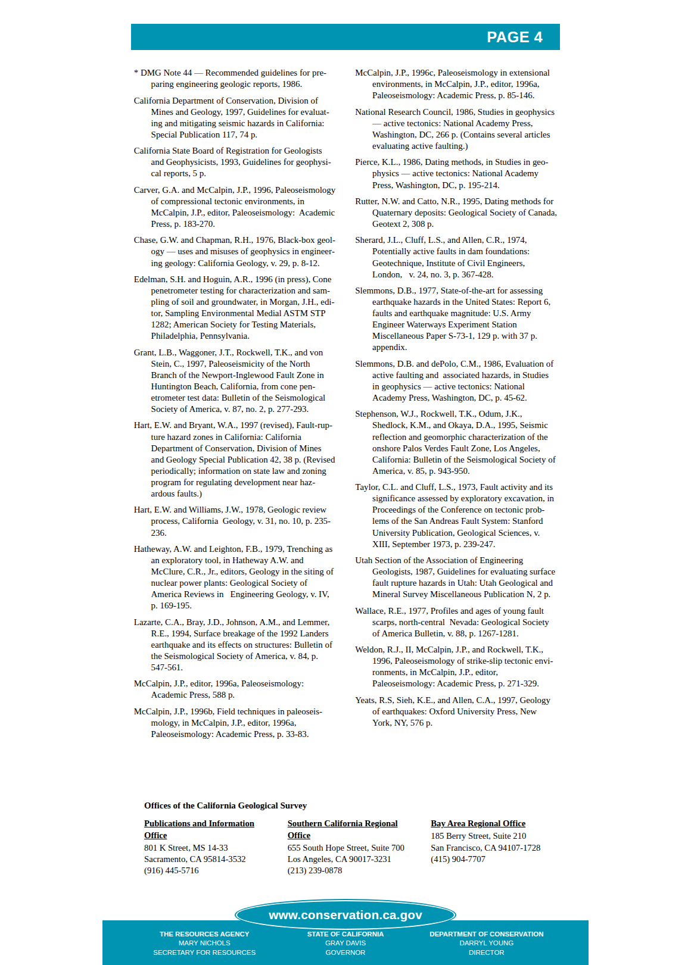PAGE 4
* DMG Note 44 — Recommended guidelines for preparing engineering geologic reports, 1986.
California Department of Conservation, Division of Mines and Geology, 1997, Guidelines for evaluating and mitigating seismic hazards in California: Special Publication 117, 74 p.
California State Board of Registration for Geologists and Geophysicists, 1993, Guidelines for geophysical reports, 5 p.
Carver, G.A. and McCalpin, J.P., 1996, Paleoseismology of compressional tectonic environments, in McCalpin, J.P., editor, Paleoseismology: Academic Press, p. 183-270.
Chase, G.W. and Chapman, R.H., 1976, Black-box geology — uses and misuses of geophysics in engineering geology: California Geology, v. 29, p. 8-12.
Edelman, S.H. and Hoguin, A.R., 1996 (in press), Cone penetrometer testing for characterization and sampling of soil and groundwater, in Morgan, J.H., editor, Sampling Environmental Medial ASTM STP 1282; American Society for Testing Materials, Philadelphia, Pennsylvania.
Grant, L.B., Waggoner, J.T., Rockwell, T.K., and von Stein, C., 1997, Paleoseismicity of the North Branch of the Newport-Inglewood Fault Zone in Huntington Beach, California, from cone penetrometer test data: Bulletin of the Seismological Society of America, v. 87, no. 2, p. 277-293.
Hart, E.W. and Bryant, W.A., 1997 (revised), Fault-rupture hazard zones in California: California Department of Conservation, Division of Mines and Geology Special Publication 42, 38 p. (Revised periodically; information on state law and zoning program for regulating development near hazardous faults.)
Hart, E.W. and Williams, J.W., 1978, Geologic review process, California Geology, v. 31, no. 10, p. 235-236.
Hatheway, A.W. and Leighton, F.B., 1979, Trenching as an exploratory tool, in Hatheway A.W. and McClure, C.R., Jr., editors, Geology in the siting of nuclear power plants: Geological Society of America Reviews in Engineering Geology, v. IV, p. 169-195.
Lazarte, C.A., Bray, J.D., Johnson, A.M., and Lemmer, R.E., 1994, Surface breakage of the 1992 Landers earthquake and its effects on structures: Bulletin of the Seismological Society of America, v. 84, p. 547-561.
McCalpin, J.P., editor, 1996a, Paleoseismology: Academic Press, 588 p.
McCalpin, J.P., 1996b, Field techniques in paleoseismology, in McCalpin, J.P., editor, 1996a, Paleoseismology: Academic Press, p. 33-83.
McCalpin, J.P., 1996c, Paleoseismology in extensional environments, in McCalpin, J.P., editor, 1996a, Paleoseismology: Academic Press, p. 85-146.
National Research Council, 1986, Studies in geophysics — active tectonics: National Academy Press, Washington, DC, 266 p. (Contains several articles evaluating active faulting.)
Pierce, K.L., 1986, Dating methods, in Studies in geophysics — active tectonics: National Academy Press, Washington, DC, p. 195-214.
Rutter, N.W. and Catto, N.R., 1995, Dating methods for Quaternary deposits: Geological Society of Canada, Geotext 2, 308 p.
Sherard, J.L., Cluff, L.S., and Allen, C.R., 1974, Potentially active faults in dam foundations: Geotechnique, Institute of Civil Engineers, London, v. 24, no. 3, p. 367-428.
Slemmons, D.B., 1977, State-of-the-art for assessing earthquake hazards in the United States: Report 6, faults and earthquake magnitude: U.S. Army Engineer Waterways Experiment Station Miscellaneous Paper S-73-1, 129 p. with 37 p. appendix.
Slemmons, D.B. and dePolo, C.M., 1986, Evaluation of active faulting and associated hazards, in Studies in geophysics — active tectonics: National Academy Press, Washington, DC, p. 45-62.
Stephenson, W.J., Rockwell, T.K., Odum, J.K., Shedlock, K.M., and Okaya, D.A., 1995, Seismic reflection and geomorphic characterization of the onshore Palos Verdes Fault Zone, Los Angeles, California: Bulletin of the Seismological Society of America, v. 85, p. 943-950.
Taylor, C.L. and Cluff, L.S., 1973, Fault activity and its significance assessed by exploratory excavation, in Proceedings of the Conference on tectonic problems of the San Andreas Fault System: Stanford University Publication, Geological Sciences, v. XIII, September 1973, p. 239-247.
Utah Section of the Association of Engineering Geologists, 1987, Guidelines for evaluating surface fault rupture hazards in Utah: Utah Geological and Mineral Survey Miscellaneous Publication N, 2 p.
Wallace, R.E., 1977, Profiles and ages of young fault scarps, north-central Nevada: Geological Society of America Bulletin, v. 88, p. 1267-1281.
Weldon, R.J., II, McCalpin, J.P., and Rockwell, T.K., 1996, Paleoseismology of strike-slip tectonic environments, in McCalpin, J.P., editor, Paleoseismology: Academic Press, p. 271-329.
Yeats, R.S, Sieh, K.E., and Allen, C.A., 1997, Geology of earthquakes: Oxford University Press, New York, NY, 576 p.
Offices of the California Geological Survey
Publications and Information Office 801 K Street, MS 14-33
Sacramento, CA 95814-3532
(916) 445-5716
Southern California Regional Office 655 South Hope Street, Suite 700
Los Angeles, CA 90017-3231
(213) 239-0878
Bay Area Regional Office 185 Berry Street, Suite 210
San Francisco, CA 94107-1728
(415) 904-7707
www.conservation.ca.gov
THE RESOURCES AGENCY MARY NICHOLS
SECRETARY FOR RESOURCES
STATE OF CALIFORNIA GRAY DAVIS
GOVERNOR
DEPARTMENT OF CONSERVATION DARRYL YOUNG
DIRECTOR